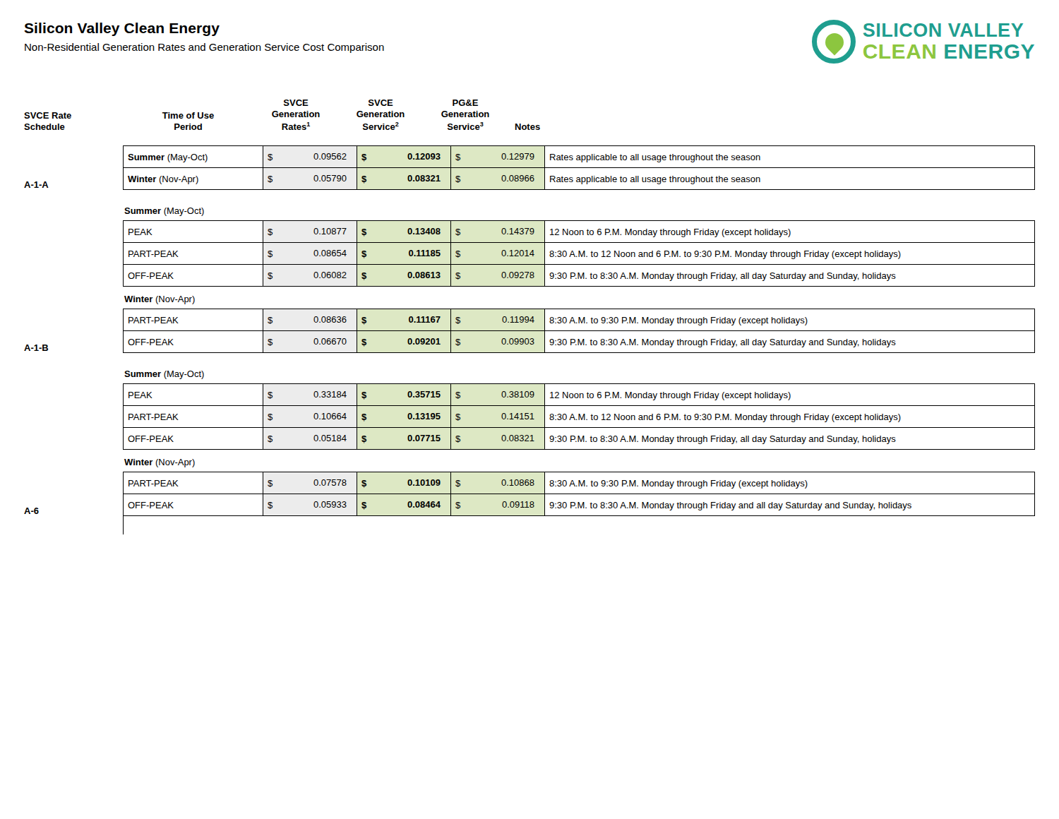Silicon Valley Clean Energy
Non-Residential Generation Rates and Generation Service Cost Comparison
SILICON VALLEY
CLEAN ENERGY
| SVCE Rate Schedule | Time of Use Period | SVCE Generation Rates 1 | SVCE Generation Service 2 | PG&E Generation Service 3 | Notes |
| A-1-A | / Summer (May-Oct) / $ 0.09562 / $ 0.12093 / $ 0.12979 / Rates applicable to all usage throughout the season / / Winter (Nov-Apr) / $ 0.05790 / $ 0.08321 / $ 0.08966 / Rates applicable to all usage throughout the season / |
| A-1-B | Summer (May-Oct) / PEAK / $ 0.10877 / $ 0.13408 / $ 0.14379 / 12 Noon to 6 P.M. Monday through Friday (except holidays) / / PART-PEAK / $ 0.08654 / $ 0.11185 / $ 0.12014 / 8:30 A.M. to 12 Noon and 6 P.M. to 9:30 P.M. Monday through Friday (except holidays) / / OFF-PEAK / $ 0.06082 / $ 0.08613 / $ 0.09278 / 9:30 P.M. to 8:30 A.M. Monday through Friday, all day Saturday and Sunday, holidays / Winter (Nov-Apr) / PART-PEAK / $ 0.08636 / $ 0.11167 / $ 0.11994 / 8:30 A.M. to 9:30 P.M. Monday through Friday (except holidays) / / OFF-PEAK / $ 0.06670 / $ 0.09201 / $ 0.09903 / 9:30 P.M. to 8:30 A.M. Monday through Friday, all day Saturday and Sunday, holidays / |
| A-6 | Summer (May-Oct) / PEAK / $ 0.33184 / $ 0.35715 / $ 0.38109 / 12 Noon to 6 P.M. Monday through Friday (except holidays) / / PART-PEAK / $ 0.10664 / $ 0.13195 / $ 0.14151 / 8:30 A.M. to 12 Noon and 6 P.M. to 9:30 P.M. Monday through Friday (except holidays) / / OFF-PEAK / $ 0.05184 / $ 0.07715 / $ 0.08321 / 9:30 P.M. to 8:30 A.M. Monday through Friday, all day Saturday and Sunday, holidays / Winter (Nov-Apr) / PART-PEAK / $ 0.07578 / $ 0.10109 / $ 0.10868 / 8:30 A.M. to 9:30 P.M. Monday through Friday (except holidays) / / OFF-PEAK / $ 0.05933 / $ 0.08464 / $ 0.09118 / 9:30 P.M. to 8:30 A.M. Monday through Friday and all day Saturday and Sunday, holidays / |